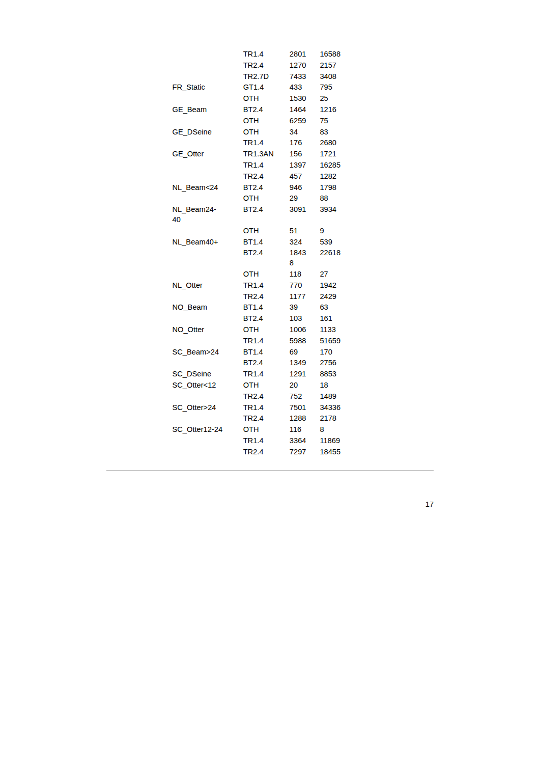| | TR1.4 | 2801 | 16588 |
| | TR2.4 | 1270 | 2157 |
| | TR2.7D | 7433 | 3408 |
| FR_Static | GT1.4 | 433 | 795 |
| | OTH | 1530 | 25 |
| GE_Beam | BT2.4 | 1464 | 1216 |
| | OTH | 6259 | 75 |
| GE_DSeine | OTH | 34 | 83 |
| | TR1.4 | 176 | 2680 |
| GE_Otter | TR1.3AN | 156 | 1721 |
| | TR1.4 | 1397 | 16285 |
| | TR2.4 | 457 | 1282 |
| NL_Beam<24 | BT2.4 | 946 | 1798 |
| | OTH | 29 | 88 |
| NL_Beam24- 40 | BT2.4 | 3091 | 3934 |
| | OTH | 51 | 9 |
| NL_Beam40+ | BT1.4 | 324 | 539 |
| | BT2.4 | 1843 8 | 22618 |
| | OTH | 118 | 27 |
| NL_Otter | TR1.4 | 770 | 1942 |
| | TR2.4 | 1177 | 2429 |
| NO_Beam | BT1.4 | 39 | 63 |
| | BT2.4 | 103 | 161 |
| NO_Otter | OTH | 1006 | 1133 |
| | TR1.4 | 5988 | 51659 |
| SC_Beam>24 | BT1.4 | 69 | 170 |
| | BT2.4 | 1349 | 2756 |
| SC_DSeine | TR1.4 | 1291 | 8853 |
| SC_Otter<12 | OTH | 20 | 18 |
| | TR2.4 | 752 | 1489 |
| SC_Otter>24 | TR1.4 | 7501 | 34336 |
| | TR2.4 | 1288 | 2178 |
| SC_Otter12-24 | OTH | 116 | 8 |
| | TR1.4 | 3364 | 11869 |
| | TR2.4 | 7297 | 18455 |
17